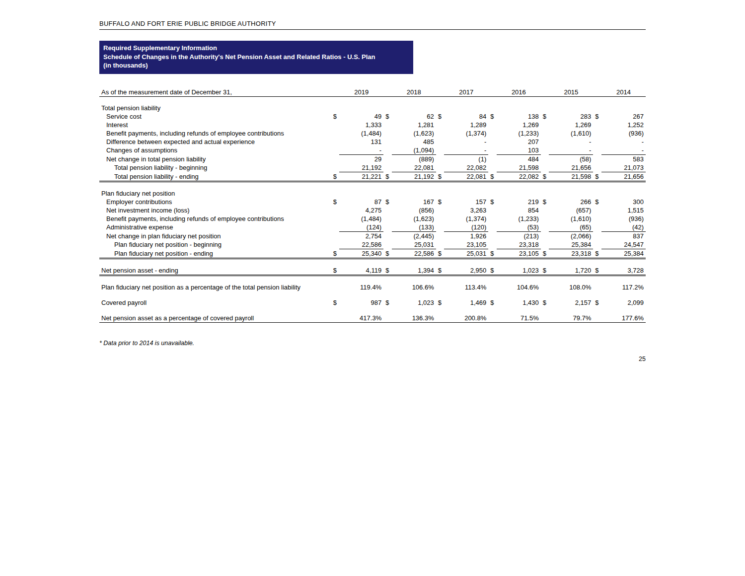BUFFALO AND FORT ERIE PUBLIC BRIDGE AUTHORITY
Required Supplementary Information
Schedule of Changes in the Authority's Net Pension Asset and Related Ratios - U.S. Plan
(in thousands)
| As of the measurement date of December 31, | | 2019 | | 2018 | | 2017 | | 2016 | | 2015 | | 2014 |
| Total pension liability | |
| Service cost | $ | 49 | $ | 62 | $ | 84 | $ | 138 | $ | 283 | $ | 267 |
| Interest | | 1,333 | | 1,281 | | 1,289 | | 1,269 | | 1,269 | | 1,252 |
| Benefit payments, including refunds of employee contributions | | (1,484) | | (1,623) | | (1,374) | | (1,233) | | (1,610) | | (936) |
| Difference between expected and actual experience | | 131 | | 485 | | - | | 207 | | - | | - |
| Changes of assumptions | | - | | (1,094) | | - | | 103 | | - | | - |
| Net change in total pension liability | | 29 | | (889) | | (1) | | 484 | | (58) | | 583 |
| Total pension liability - beginning | | 21,192 | | 22,081 | | 22,082 | | 21,598 | | 21,656 | | 21,073 |
| Total pension liability - ending | $ | 21,221 | $ | 21,192 | $ | 22,081 | $ | 22,082 | $ | 21,598 | $ | 21,656 |
| Plan fiduciary net position | |
| Employer contributions | $ | 87 | $ | 167 | $ | 157 | $ | 219 | $ | 266 | $ | 300 |
| Net investment income (loss) | | 4,275 | | (856) | | 3,263 | | 854 | | (657) | | 1,515 |
| Benefit payments, including refunds of employee contributions | | (1,484) | | (1,623) | | (1,374) | | (1,233) | | (1,610) | | (936) |
| Administrative expense | | (124) | | (133) | | (120) | | (53) | | (65) | | (42) |
| Net change in plan fiduciary net position | | 2,754 | | (2,445) | | 1,926 | | (213) | | (2,066) | | 837 |
| Plan fiduciary net position - beginning | | 22,586 | | 25,031 | | 23,105 | | 23,318 | | 25,384 | | 24,547 |
| Plan fiduciary net position - ending | $ | 25,340 | $ | 22,586 | $ | 25,031 | $ | 23,105 | $ | 23,318 | $ | 25,384 |
| Net pension asset - ending | $ | 4,119 | $ | 1,394 | $ | 2,950 | $ | 1,023 | $ | 1,720 | $ | 3,728 |
| Plan fiduciary net position as a percentage of the total pension liability | | 119.4% | | 106.6% | | 113.4% | | 104.6% | | 108.0% | | 117.2% |
| Covered payroll | $ | 987 | $ | 1,023 | $ | 1,469 | $ | 1,430 | $ | 2,157 | $ | 2,099 |
| Net pension asset as a percentage of covered payroll | | 417.3% | | 136.3% | | 200.8% | | 71.5% | | 79.7% | | 177.6% |
* Data prior to 2014 is unavailable.
25